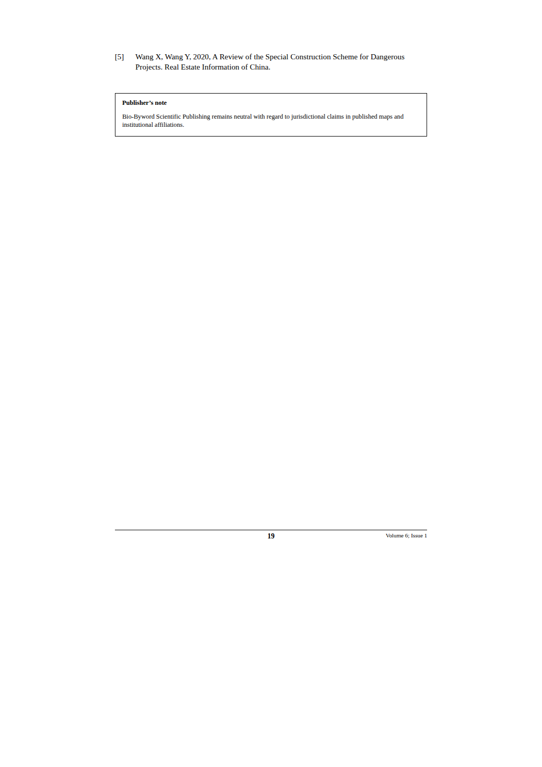[5] Wang X, Wang Y, 2020, A Review of the Special Construction Scheme for Dangerous Projects. Real Estate Information of China.
Publisher’s note
Bio-Byword Scientific Publishing remains neutral with regard to jurisdictional claims in published maps and institutional affiliations.
19 Volume 6; Issue 1